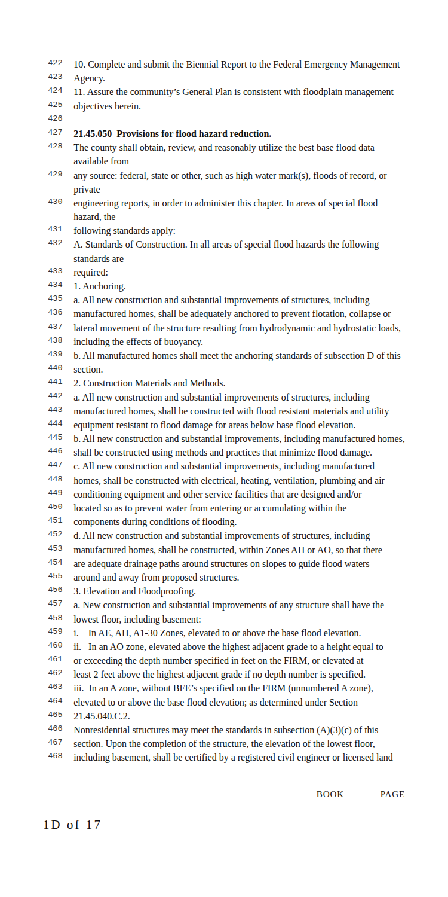10. Complete and submit the Biennial Report to the Federal Emergency Management
Agency.
11. Assure the community’s General Plan is consistent with floodplain management
objectives herein.
21.45.050 Provisions for flood hazard reduction.
The county shall obtain, review, and reasonably utilize the best base flood data available from
any source: federal, state or other, such as high water mark(s), floods of record, or private
engineering reports, in order to administer this chapter. In areas of special flood hazard, the
following standards apply:
A. Standards of Construction. In all areas of special flood hazards the following standards are
required:
1. Anchoring.
a. All new construction and substantial improvements of structures, including
manufactured homes, shall be adequately anchored to prevent flotation, collapse or
lateral movement of the structure resulting from hydrodynamic and hydrostatic loads,
including the effects of buoyancy.
b. All manufactured homes shall meet the anchoring standards of subsection D of this
section.
2. Construction Materials and Methods.
a. All new construction and substantial improvements of structures, including
manufactured homes, shall be constructed with flood resistant materials and utility
equipment resistant to flood damage for areas below base flood elevation.
b. All new construction and substantial improvements, including manufactured homes,
shall be constructed using methods and practices that minimize flood damage.
c. All new construction and substantial improvements, including manufactured
homes, shall be constructed with electrical, heating, ventilation, plumbing and air
conditioning equipment and other service facilities that are designed and/or
located so as to prevent water from entering or accumulating within the
components during conditions of flooding.
d. All new construction and substantial improvements of structures, including
manufactured homes, shall be constructed, within Zones AH or AO, so that there
are adequate drainage paths around structures on slopes to guide flood waters
around and away from proposed structures.
3. Elevation and Floodproofing.
a. New construction and substantial improvements of any structure shall have the
lowest floor, including basement:
i. In AE, AH, A1-30 Zones, elevated to or above the base flood elevation.
ii. In an AO zone, elevated above the highest adjacent grade to a height equal to
or exceeding the depth number specified in feet on the FIRM, or elevated at
least 2 feet above the highest adjacent grade if no depth number is specified.
iii. In an A zone, without BFE’s specified on the FIRM (unnumbered A zone),
elevated to or above the base flood elevation; as determined under Section
21.45.040.C.2.
Nonresidential structures may meet the standards in subsection (A)(3)(c) of this
section. Upon the completion of the structure, the elevation of the lowest floor,
including basement, shall be certified by a registered civil engineer or licensed land
BOOK PAGE
1D of 17